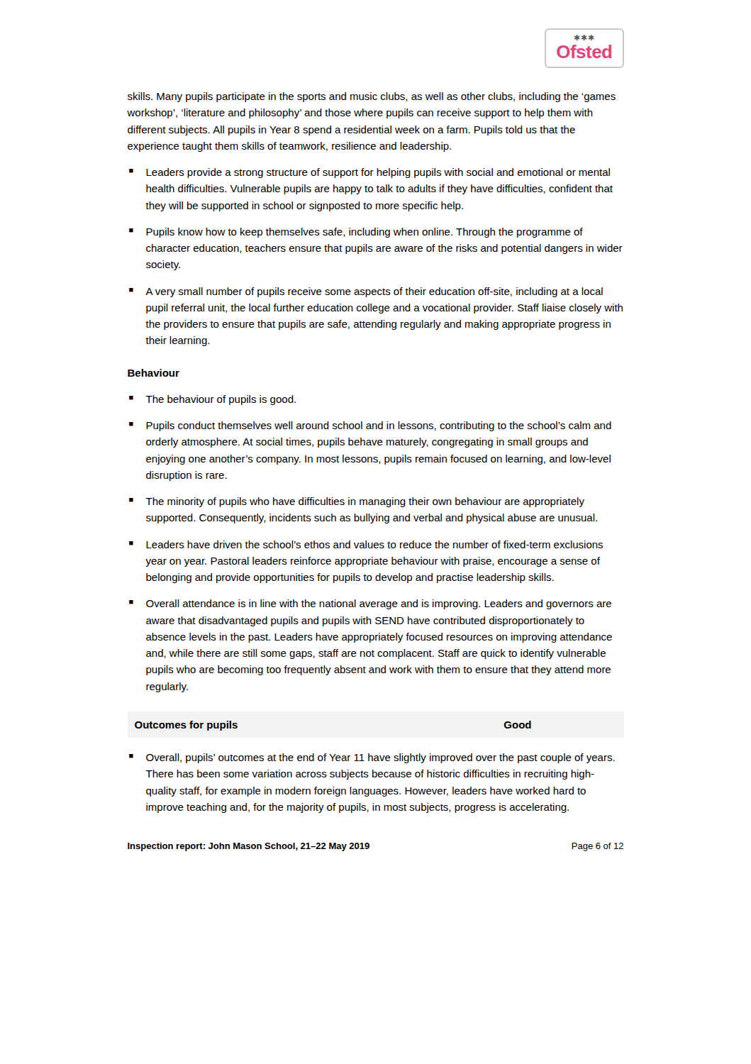✱✱✱
Ofsted
skills. Many pupils participate in the sports and music clubs, as well as other clubs, including the ‘games workshop’, ‘literature and philosophy’ and those where pupils can receive support to help them with different subjects. All pupils in Year 8 spend a residential week on a farm. Pupils told us that the experience taught them skills of teamwork, resilience and leadership.
Leaders provide a strong structure of support for helping pupils with social and emotional or mental health difficulties. Vulnerable pupils are happy to talk to adults if they have difficulties, confident that they will be supported in school or signposted to more specific help.
Pupils know how to keep themselves safe, including when online. Through the programme of character education, teachers ensure that pupils are aware of the risks and potential dangers in wider society.
A very small number of pupils receive some aspects of their education off-site, including at a local pupil referral unit, the local further education college and a vocational provider. Staff liaise closely with the providers to ensure that pupils are safe, attending regularly and making appropriate progress in their learning.
Behaviour
The behaviour of pupils is good.
Pupils conduct themselves well around school and in lessons, contributing to the school’s calm and orderly atmosphere. At social times, pupils behave maturely, congregating in small groups and enjoying one another’s company. In most lessons, pupils remain focused on learning, and low-level disruption is rare.
The minority of pupils who have difficulties in managing their own behaviour are appropriately supported. Consequently, incidents such as bullying and verbal and physical abuse are unusual.
Leaders have driven the school’s ethos and values to reduce the number of fixed-term exclusions year on year. Pastoral leaders reinforce appropriate behaviour with praise, encourage a sense of belonging and provide opportunities for pupils to develop and practise leadership skills.
Overall attendance is in line with the national average and is improving. Leaders and governors are aware that disadvantaged pupils and pupils with SEND have contributed disproportionately to absence levels in the past. Leaders have appropriately focused resources on improving attendance and, while there are still some gaps, staff are not complacent. Staff are quick to identify vulnerable pupils who are becoming too frequently absent and work with them to ensure that they attend more regularly.
Outcomes for pupils Good
Overall, pupils’ outcomes at the end of Year 11 have slightly improved over the past couple of years. There has been some variation across subjects because of historic difficulties in recruiting high-quality staff, for example in modern foreign languages. However, leaders have worked hard to improve teaching and, for the majority of pupils, in most subjects, progress is accelerating.
Inspection report: John Mason School, 21–22 May 2019 Page 6 of 12